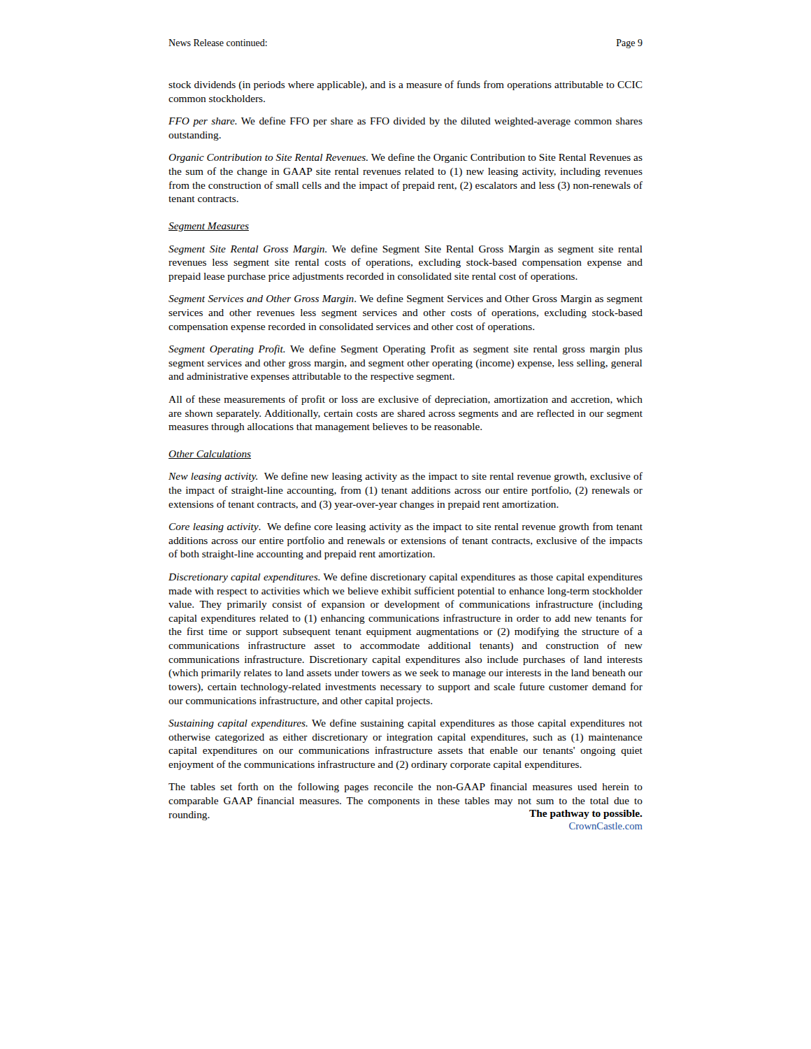News Release continued:
Page 9
stock dividends (in periods where applicable), and is a measure of funds from operations attributable to CCIC common stockholders.
FFO per share. We define FFO per share as FFO divided by the diluted weighted-average common shares outstanding.
Organic Contribution to Site Rental Revenues. We define the Organic Contribution to Site Rental Revenues as the sum of the change in GAAP site rental revenues related to (1) new leasing activity, including revenues from the construction of small cells and the impact of prepaid rent, (2) escalators and less (3) non-renewals of tenant contracts.
Segment Measures
Segment Site Rental Gross Margin. We define Segment Site Rental Gross Margin as segment site rental revenues less segment site rental costs of operations, excluding stock-based compensation expense and prepaid lease purchase price adjustments recorded in consolidated site rental cost of operations.
Segment Services and Other Gross Margin. We define Segment Services and Other Gross Margin as segment services and other revenues less segment services and other costs of operations, excluding stock-based compensation expense recorded in consolidated services and other cost of operations.
Segment Operating Profit. We define Segment Operating Profit as segment site rental gross margin plus segment services and other gross margin, and segment other operating (income) expense, less selling, general and administrative expenses attributable to the respective segment.
All of these measurements of profit or loss are exclusive of depreciation, amortization and accretion, which are shown separately. Additionally, certain costs are shared across segments and are reflected in our segment measures through allocations that management believes to be reasonable.
Other Calculations
New leasing activity. We define new leasing activity as the impact to site rental revenue growth, exclusive of the impact of straight-line accounting, from (1) tenant additions across our entire portfolio, (2) renewals or extensions of tenant contracts, and (3) year-over-year changes in prepaid rent amortization.
Core leasing activity. We define core leasing activity as the impact to site rental revenue growth from tenant additions across our entire portfolio and renewals or extensions of tenant contracts, exclusive of the impacts of both straight-line accounting and prepaid rent amortization.
Discretionary capital expenditures. We define discretionary capital expenditures as those capital expenditures made with respect to activities which we believe exhibit sufficient potential to enhance long-term stockholder value. They primarily consist of expansion or development of communications infrastructure (including capital expenditures related to (1) enhancing communications infrastructure in order to add new tenants for the first time or support subsequent tenant equipment augmentations or (2) modifying the structure of a communications infrastructure asset to accommodate additional tenants) and construction of new communications infrastructure. Discretionary capital expenditures also include purchases of land interests (which primarily relates to land assets under towers as we seek to manage our interests in the land beneath our towers), certain technology-related investments necessary to support and scale future customer demand for our communications infrastructure, and other capital projects.
Sustaining capital expenditures. We define sustaining capital expenditures as those capital expenditures not otherwise categorized as either discretionary or integration capital expenditures, such as (1) maintenance capital expenditures on our communications infrastructure assets that enable our tenants' ongoing quiet enjoyment of the communications infrastructure and (2) ordinary corporate capital expenditures.
The tables set forth on the following pages reconcile the non-GAAP financial measures used herein to comparable GAAP financial measures. The components in these tables may not sum to the total due to rounding.
The pathway to possible.
CrownCastle.com